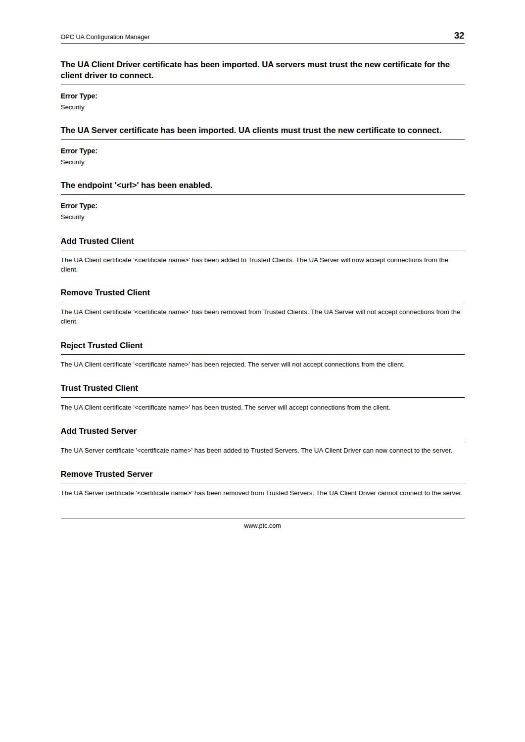OPC UA Configuration Manager
32
The UA Client Driver certificate has been imported. UA servers must trust the new certificate for the client driver to connect.
Error Type:
Security
The UA Server certificate has been imported. UA clients must trust the new certificate to connect.
Error Type:
Security
The endpoint '<url>' has been enabled.
Error Type:
Security
Add Trusted Client
The UA Client certificate '<certificate name>' has been added to Trusted Clients. The UA Server will now accept connections from the client.
Remove Trusted Client
The UA Client certificate '<certificate name>' has been removed from Trusted Clients. The UA Server will not accept connections from the client.
Reject Trusted Client
The UA Client certificate '<certificate name>' has been rejected. The server will not accept connections from the client.
Trust Trusted Client
The UA Client certificate '<certificate name>' has been trusted. The server will accept connections from the client.
Add Trusted Server
The UA Server certificate '<certificate name>' has been added to Trusted Servers. The UA Client Driver can now connect to the server.
Remove Trusted Server
The UA Server certificate '<certificate name>' has been removed from Trusted Servers. The UA Client Driver cannot connect to the server.
www.ptc.com